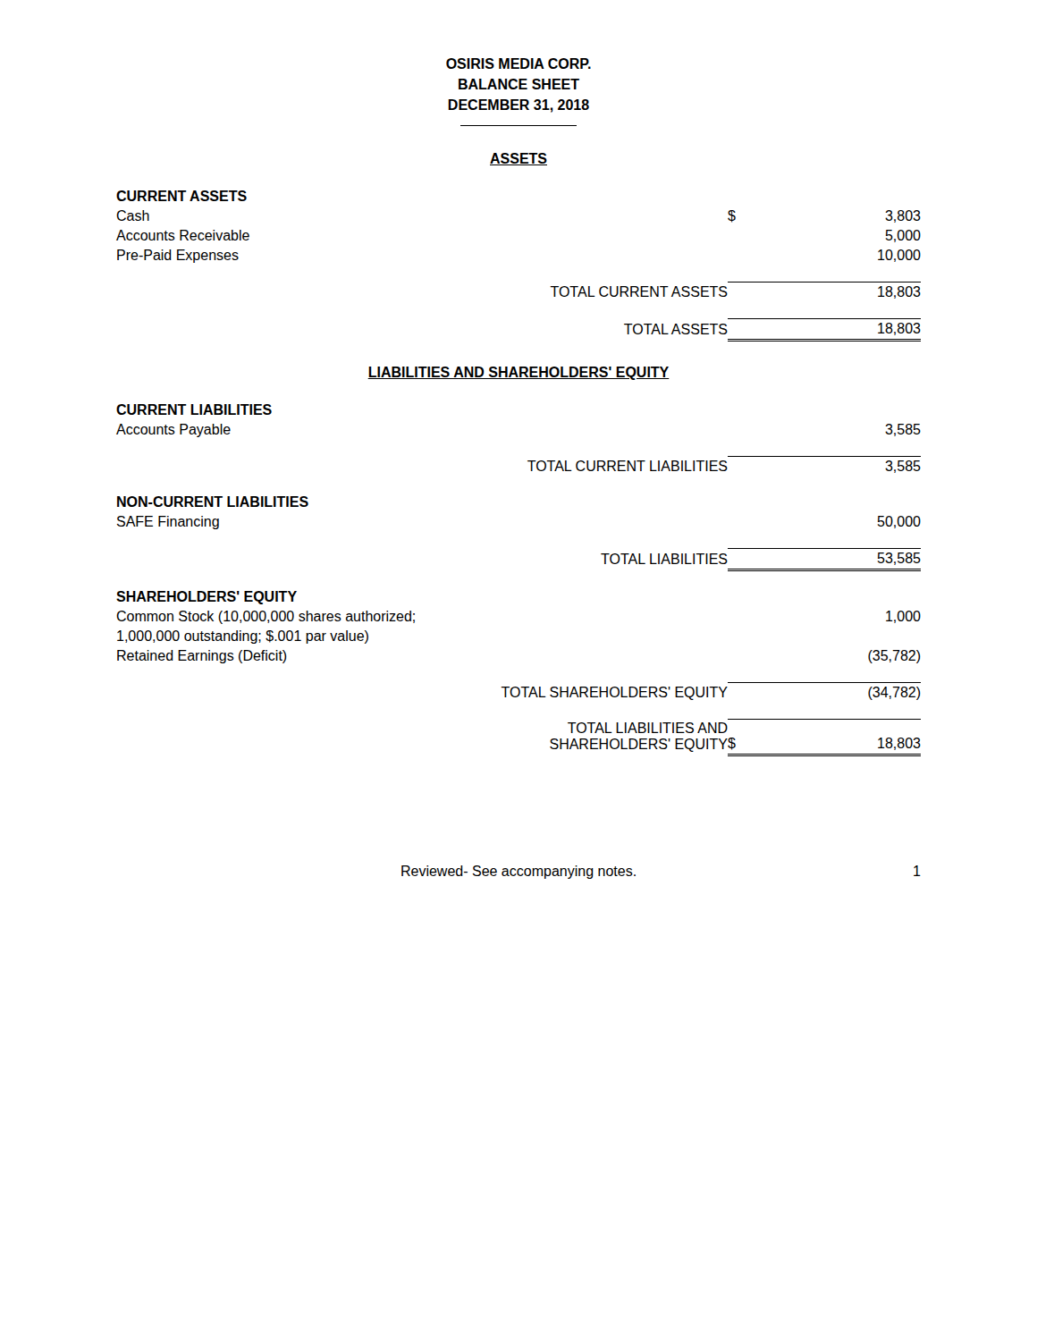OSIRIS MEDIA CORP.
BALANCE SHEET
DECEMBER 31, 2018
ASSETS
| CURRENT ASSETS | | | |
| Cash | | $ | 3,803 |
| Accounts Receivable | | | 5,000 |
| Pre-Paid Expenses | | | 10,000 |
| | TOTAL CURRENT ASSETS | | 18,803 |
| | TOTAL ASSETS | | 18,803 |
LIABILITIES AND SHAREHOLDERS' EQUITY
| CURRENT LIABILITIES | | | |
| Accounts Payable | | | 3,585 |
| | TOTAL CURRENT LIABILITIES | | 3,585 |
| NON-CURRENT LIABILITIES | | | |
| SAFE Financing | | | 50,000 |
| | TOTAL LIABILITIES | | 53,585 |
| SHAREHOLDERS' EQUITY | | | |
| Common Stock (10,000,000 shares authorized; | | | 1,000 |
| 1,000,000 outstanding; $.001 par value) | | | |
| Retained Earnings (Deficit) | | | (35,782) |
| | TOTAL SHAREHOLDERS' EQUITY | | (34,782) |
| | TOTAL LIABILITIES AND SHAREHOLDERS' EQUITY | $ | 18,803 |
Reviewed- See accompanying notes.
1